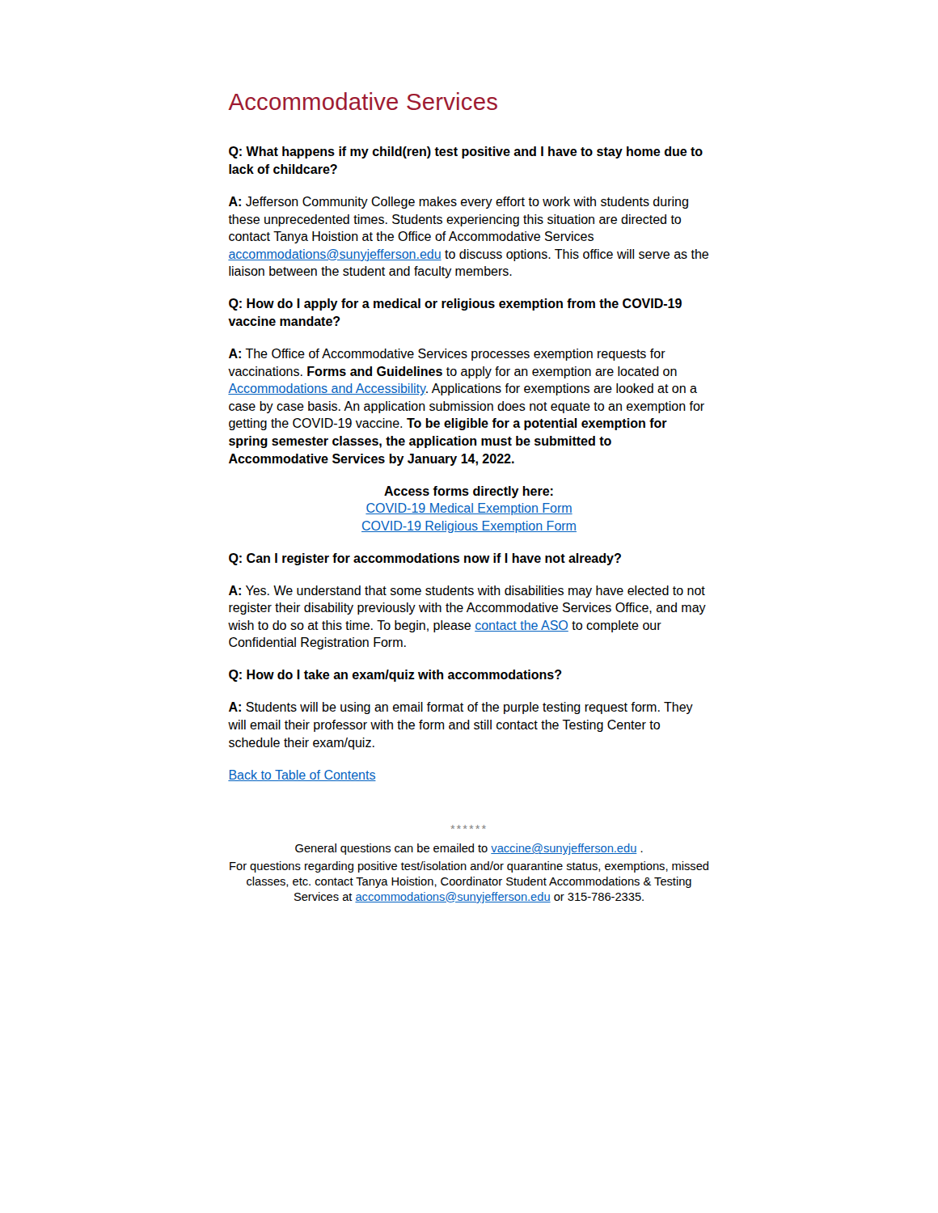Accommodative Services
Q: What happens if my child(ren) test positive and I have to stay home due to lack of childcare?
A: Jefferson Community College makes every effort to work with students during these unprecedented times. Students experiencing this situation are directed to contact Tanya Hoistion at the Office of Accommodative Services accommodations@sunyjefferson.edu to discuss options. This office will serve as the liaison between the student and faculty members.
Q: How do I apply for a medical or religious exemption from the COVID-19 vaccine mandate?
A: The Office of Accommodative Services processes exemption requests for vaccinations. Forms and Guidelines to apply for an exemption are located on Accommodations and Accessibility. Applications for exemptions are looked at on a case by case basis. An application submission does not equate to an exemption for getting the COVID-19 vaccine. To be eligible for a potential exemption for spring semester classes, the application must be submitted to Accommodative Services by January 14, 2022.
Access forms directly here:
COVID-19 Medical Exemption Form COVID-19 Religious Exemption Form
Q: Can I register for accommodations now if I have not already?
A: Yes. We understand that some students with disabilities may have elected to not register their disability previously with the Accommodative Services Office, and may wish to do so at this time. To begin, please contact the ASO to complete our Confidential Registration Form.
Q: How do I take an exam/quiz with accommodations?
A: Students will be using an email format of the purple testing request form. They will email their professor with the form and still contact the Testing Center to schedule their exam/quiz.
Back to Table of Contents
******
General questions can be emailed to vaccine@sunyjefferson.edu .
For questions regarding positive test/isolation and/or quarantine status, exemptions, missed classes, etc. contact Tanya Hoistion, Coordinator Student Accommodations & Testing Services at accommodations@sunyjefferson.edu or 315-786-2335.